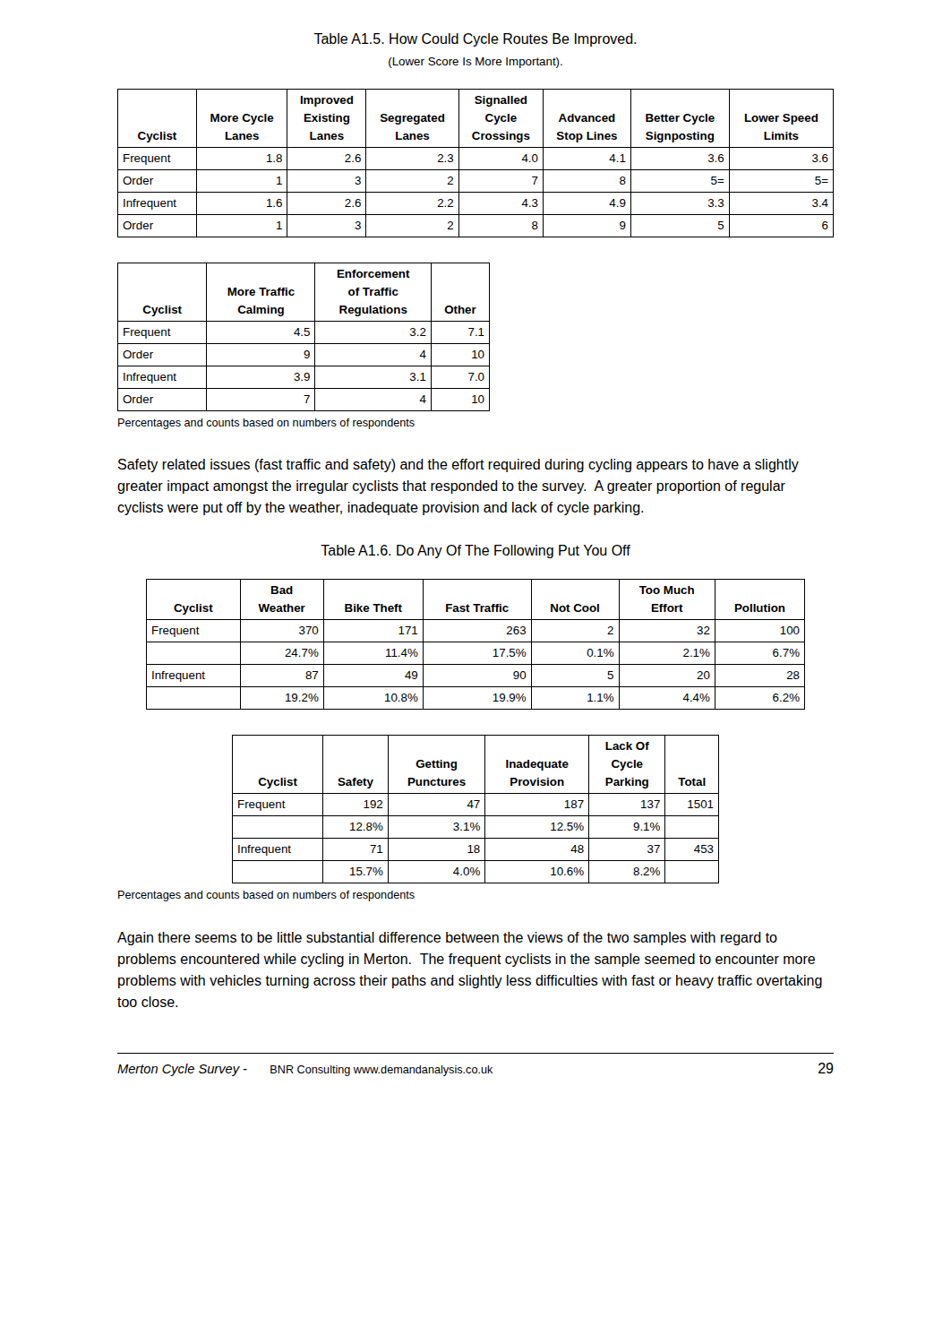Table A1.5. How Could Cycle Routes Be Improved.
(Lower Score Is More Important).
| Cyclist | More Cycle Lanes | Improved Existing Lanes | Segregated Lanes | Signalled Cycle Crossings | Advanced Stop Lines | Better Cycle Signposting | Lower Speed Limits |
| --- | --- | --- | --- | --- | --- | --- | --- |
| Frequent | 1.8 | 2.6 | 2.3 | 4.0 | 4.1 | 3.6 | 3.6 |
| Order | 1 | 3 | 2 | 7 | 8 | 5= | 5= |
| Infrequent | 1.6 | 2.6 | 2.2 | 4.3 | 4.9 | 3.3 | 3.4 |
| Order | 1 | 3 | 2 | 8 | 9 | 5 | 6 |
| Cyclist | More Traffic Calming | Enforcement of Traffic Regulations | Other |
| --- | --- | --- | --- |
| Frequent | 4.5 | 3.2 | 7.1 |
| Order | 9 | 4 | 10 |
| Infrequent | 3.9 | 3.1 | 7.0 |
| Order | 7 | 4 | 10 |
Percentages and counts based on numbers of respondents
Safety related issues (fast traffic and safety) and the effort required during cycling appears to have a slightly greater impact amongst the irregular cyclists that responded to the survey. A greater proportion of regular cyclists were put off by the weather, inadequate provision and lack of cycle parking.
Table A1.6. Do Any Of The Following Put You Off
| Cyclist | Bad Weather | Bike Theft | Fast Traffic | Not Cool | Too Much Effort | Pollution |
| --- | --- | --- | --- | --- | --- | --- |
| Frequent | 370 | 171 | 263 | 2 | 32 | 100 |
| | 24.7% | 11.4% | 17.5% | 0.1% | 2.1% | 6.7% |
| Infrequent | 87 | 49 | 90 | 5 | 20 | 28 |
| | 19.2% | 10.8% | 19.9% | 1.1% | 4.4% | 6.2% |
| Cyclist | Safety | Getting Punctures | Inadequate Provision | Lack Of Cycle Parking | Total |
| --- | --- | --- | --- | --- | --- |
| Frequent | 192 | 47 | 187 | 137 | 1501 |
| | 12.8% | 3.1% | 12.5% | 9.1% | |
| Infrequent | 71 | 18 | 48 | 37 | 453 |
| | 15.7% | 4.0% | 10.6% | 8.2% | |
Percentages and counts based on numbers of respondents
Again there seems to be little substantial difference between the views of the two samples with regard to problems encountered while cycling in Merton. The frequent cyclists in the sample seemed to encounter more problems with vehicles turning across their paths and slightly less difficulties with fast or heavy traffic overtaking too close.
Merton Cycle Survey - BNR Consulting www.demandanalysis.co.uk 29